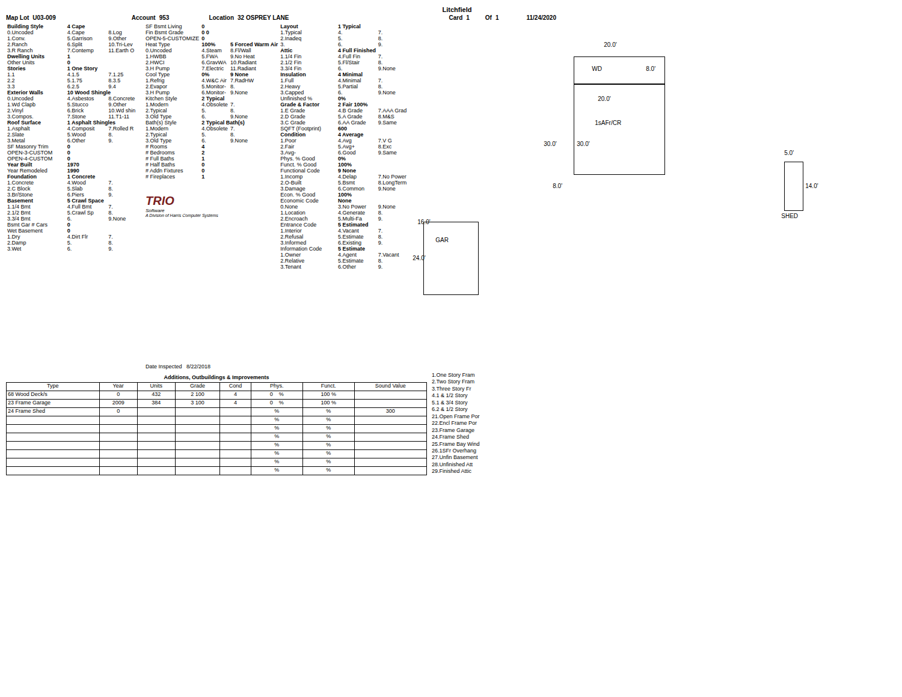Litchfield
Map Lot U03-009 Account 953 Location 32 OSPREY LANE Card 1 Of 1 11/24/2020
| Building Style | 4 Cape | |
| 0.Uncoded | 4.Cape | 8.Log |
| 1.Conv. | 5.Garrison | 9.Other |
| 2.Ranch | 6.Split | 10.Tri-Lev |
| 3.R Ranch | 7.Contemp | 11.Earth O |
| Dwelling Units | 1 | |
| Other Units | 0 | |
| Stories | 1 One Story | |
| 1.1 | 4.1.5 | 7.1.25 |
| 2.2 | 5.1.75 | 8.3.5 |
| 3.3 | 6.2.5 | 9.4 |
| Exterior Walls | 10 Wood Shingle |
| 0.Uncoded | 4.Asbestos | 8.Concrete |
| 1.Wd Clapb | 5.Stucco | 9.Other |
| 2.Vinyl | 6.Brick | 10.Wd shin |
| 3.Compos. | 7.Stone | 11.T1-11 |
| Roof Surface | 1 Asphalt Shingles |
| 1.Asphalt | 4.Composit | 7.Rolled R |
| 2.Slate | 5.Wood | 8. |
| 3.Metal | 6.Other | 9. |
| SF Masonry Trim | 0 | |
| OPEN-3-CUSTOM | 0 | |
| OPEN-4-CUSTOM | 0 | |
| Year Built | 1970 | |
| Year Remodeled | 1990 | |
| Foundation | 1 Concrete |
| 1.Concrete | 4.Wood | 7. |
| 2.C Block | 5.Slab | 8. |
| 3.Br/Stone | 6.Piers | 9. |
| Basement | 5 Crawl Space |
| 1.1/4 Bmt | 4.Full Bmt | 7. |
| 2.1/2 Bmt | 5.Crawl Sp | 8. |
| 3.3/4 Bmt | 6. | 9.None |
| Bsmt Gar # Cars | 0 | |
| Wet Basement | 0 | |
| 1.Dry | 4.Dirt Flr | 7. |
| 2.Damp | 5. | 8. |
| 3.Wet | 6. | 9. |
| SF Bsmt Living | 0 | |
| Fin Bsmt Grade | 0 0 | |
| OPEN-5-CUSTOMIZE | 0 | |
| Heat Type | 100% | 5 Forced Warm Air |
| 0.Uncoded | 4.Steam | 8.Fl/Wall |
| 1.HWBB | 5.FWA | 9.No Heat |
| 2.HWCI | 6.GravWA | 10.Radiant |
| 3.H Pump | 7.Electric | 11.Radiant |
| Cool Type | 0% | 9 None |
| 1.Refrig | 4.W&C Air | 7.RadHW |
| 2.Evapor | 5.Monitor- | 8. |
| 3.H Pump | 6.Monitor- | 9.None |
| Kitchen Style | 2 Typical |
| 1.Modern | 4.Obsolete | 7. |
| 2.Typical | 5. | 8. |
| 3.Old Type | 6. | 9.None |
| Bath(s) Style | 2 Typical Bath(s) |
| 1.Modern | 4.Obsolete | 7. |
| 2.Typical | 5. | 8. |
| 3.Old Type | 6. | 9.None |
| # Rooms | 4 | |
| # Bedrooms | 2 | |
| # Full Baths | 1 | |
| # Half Baths | 0 | |
| # Addn Fixtures | 0 | |
| # Fireplaces | 1 | |
| TRIO Software A Division of Harris Computer Systems |
| Layout | 1 Typical |
| 1.Typical | 4. | 7. |
| 2.Inadeq | 5. | 8. |
| 3. | 6. | 9. |
| Attic | 4 Full Finished |
| 1.1/4 Fin | 4.Full Fin | 7. |
| 2.1/2 Fin | 5.Fl/Stair | 8. |
| 3.3/4 Fin | 6. | 9.None |
| Insulation | 4 Minimal |
| 1.Full | 4.Minimal | 7. |
| 2.Heavy | 5.Partial | 8. |
| 3.Capped | 6. | 9.None |
| Unfinished % | 0% | |
| Grade & Factor | 2 Fair 100% |
| 1.E Grade | 4.B Grade | 7.AAA Grad |
| 2.D Grade | 5.A Grade | 8.M&S |
| 3.C Grade | 6.AA Grade | 9.Same |
| SQFT (Footprint) | 600 | |
| Condition | 4 Average |
| 1.Poor | 4.Avg | 7.V G |
| 2.Fair | 5.Avg+ | 8.Exc |
| 3.Avg- | 6.Good | 9.Same |
| Phys. % Good | 0% | |
| Funct. % Good | 100% | |
| Functional Code | 9 None |
| 1.Incomp | 4.Delap | 7.No Power |
| 2.O-Built | 5.Bsmt | 8.LongTerm |
| 3.Damage | 6.Common | 9.None |
| Econ. % Good | 100% | |
| Economic Code | None |
| 0.None | 3.No Power | 9.None |
| 1.Location | 4.Generate | 8. |
| 2.Encroach | 5.Multi-Fa | 9. |
| Entrance Code | 5 Estimated |
| 1.Interior | 4.Vacant | 7. |
| 2.Refusal | 5.Estimate | 8. |
| 3.Informed | 6.Existing | 9. |
| Information Code | 5 Estimate |
| 1.Owner | 4.Agent | 7.Vacant |
| 2.Relative | 5.Estimate | 8. |
| 3.Tenant | 6.Other | 9. |
16.0'
GAR
24.0'
20.0'
1sAFr/CR
30.0'
30.0'
20.0'
WD
8.0'
8.0'
5.0'
14.0'
SHED
Date Inspected 8/22/2018
| Additions, Outbuildings & Improvements |
| Type | Year | Units | Grade | Cond | Phys. | Funct. | Sound Value |
| 68 Wood Deck/s | 0 | 432 | 2 100 | 4 | 0 % | 100 % | |
| 23 Frame Garage | 2009 | 384 | 3 100 | 4 | 0 % | 100 % | |
| 24 Frame Shed | 0 | | | | % | % | 300 |
| | | | | | % | % | |
| | | | | | % | % | |
| | | | | | % | % | |
| | | | | | % | % | |
| | | | | | % | % | |
| | | | | | % | % | |
| | | | | | % | % | |
| 1.One Story Fram |
| 2.Two Story Fram |
| 3.Three Story Fr |
| 4.1 & 1/2 Story |
| 5.1 & 3/4 Story |
| 6.2 & 1/2 Story |
| 21.Open Frame Por |
| 22.Encl Frame Por |
| 23.Frame Garage |
| 24.Frame Shed |
| 25.Frame Bay Wind |
| 26.1SFr Overhang |
| 27.Unfin Basement |
| 28.Unfinished Att |
| 29.Finished Attic |